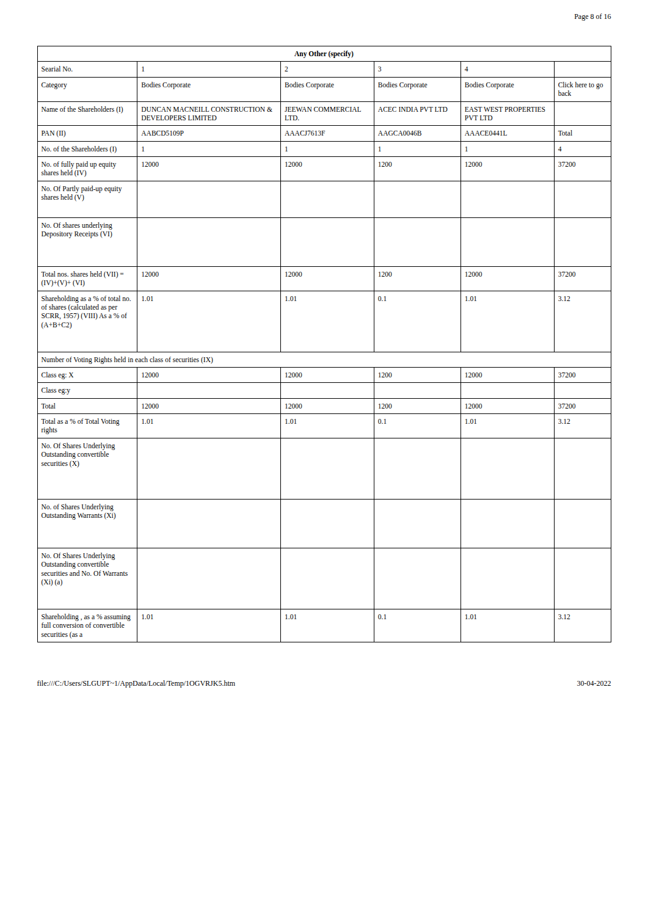Page 8 of 16
| Any Other (specify) |
| Searial No. | 1 | 2 | 3 | 4 | |
| Category | Bodies Corporate | Bodies Corporate | Bodies Corporate | Bodies Corporate | Click here to go back |
| Name of the Shareholders (I) | DUNCAN MACNEILL CONSTRUCTION & DEVELOPERS LIMITED | JEEWAN COMMERCIAL LTD. | ACEC INDIA PVT LTD | EAST WEST PROPERTIES PVT LTD | |
| PAN (II) | AABCD5109P | AAACJ7613F | AAGCA0046B | AAACE0441L | Total |
| No. of the Shareholders (I) | 1 | 1 | 1 | 1 | 4 |
| No. of fully paid up equity shares held (IV) | 12000 | 12000 | 1200 | 12000 | 37200 |
| No. Of Partly paid-up equity shares held (V) | | | | | |
| No. Of shares underlying Depository Receipts (VI) | | | | | |
| Total nos. shares held (VII) = (IV)+(V)+ (VI) | 12000 | 12000 | 1200 | 12000 | 37200 |
| Shareholding as a % of total no. of shares (calculated as per SCRR, 1957) (VIII) As a % of (A+B+C2) | 1.01 | 1.01 | 0.1 | 1.01 | 3.12 |
| Number of Voting Rights held in each class of securities (IX) |
| Class eg: X | 12000 | 12000 | 1200 | 12000 | 37200 |
| Class eg:y | | | | | |
| Total | 12000 | 12000 | 1200 | 12000 | 37200 |
| Total as a % of Total Voting rights | 1.01 | 1.01 | 0.1 | 1.01 | 3.12 |
| No. Of Shares Underlying Outstanding convertible securities (X) | | | | | |
| No. of Shares Underlying Outstanding Warrants (Xi) | | | | | |
| No. Of Shares Underlying Outstanding convertible securities and No. Of Warrants (Xi) (a) | | | | | |
| Shareholding , as a % assuming full conversion of convertible securities (as a | 1.01 | 1.01 | 0.1 | 1.01 | 3.12 |
file:///C:/Users/SLGUPT~1/AppData/Local/Temp/1OGVRJK5.htm
30-04-2022